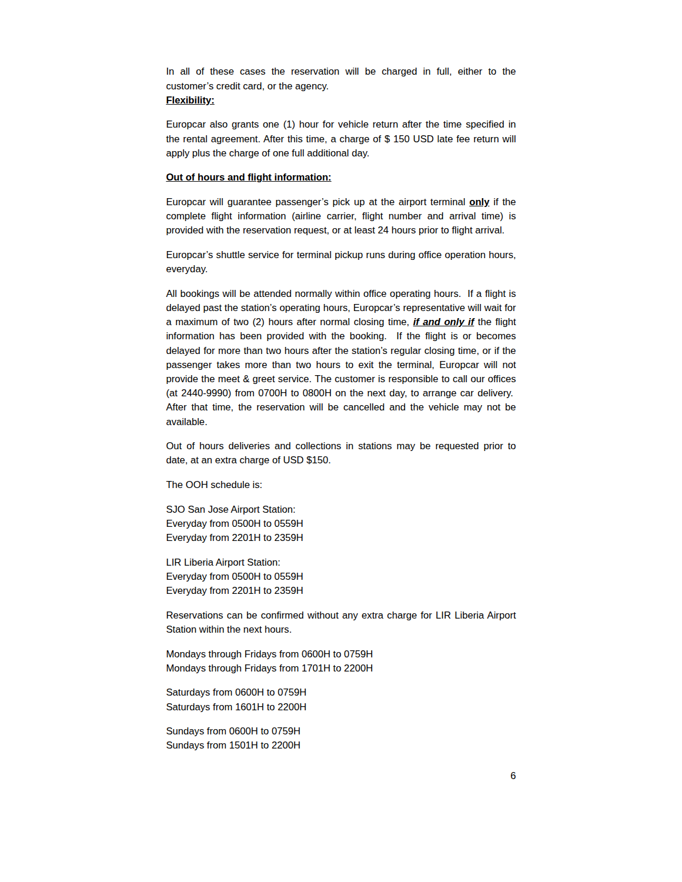In all of these cases the reservation will be charged in full, either to the customer’s credit card, or the agency.
Flexibility:
Europcar also grants one (1) hour for vehicle return after the time specified in the rental agreement. After this time, a charge of $ 150 USD late fee return will apply plus the charge of one full additional day.
Out of hours and flight information:
Europcar will guarantee passenger’s pick up at the airport terminal only if the complete flight information (airline carrier, flight number and arrival time) is provided with the reservation request, or at least 24 hours prior to flight arrival.
Europcar’s shuttle service for terminal pickup runs during office operation hours, everyday.
All bookings will be attended normally within office operating hours. If a flight is delayed past the station’s operating hours, Europcar’s representative will wait for a maximum of two (2) hours after normal closing time, if and only if the flight information has been provided with the booking. If the flight is or becomes delayed for more than two hours after the station’s regular closing time, or if the passenger takes more than two hours to exit the terminal, Europcar will not provide the meet & greet service. The customer is responsible to call our offices (at 2440-9990) from 0700H to 0800H on the next day, to arrange car delivery. After that time, the reservation will be cancelled and the vehicle may not be available.
Out of hours deliveries and collections in stations may be requested prior to date, at an extra charge of USD $150.
The OOH schedule is:
SJO San Jose Airport Station:
Everyday from 0500H to 0559H
Everyday from 2201H to 2359H
LIR Liberia Airport Station:
Everyday from 0500H to 0559H
Everyday from 2201H to 2359H
Reservations can be confirmed without any extra charge for LIR Liberia Airport Station within the next hours.
Mondays through Fridays from 0600H to 0759H
Mondays through Fridays from 1701H to 2200H
Saturdays from 0600H to 0759H
Saturdays from 1601H to 2200H
Sundays from 0600H to 0759H
Sundays from 1501H to 2200H
6